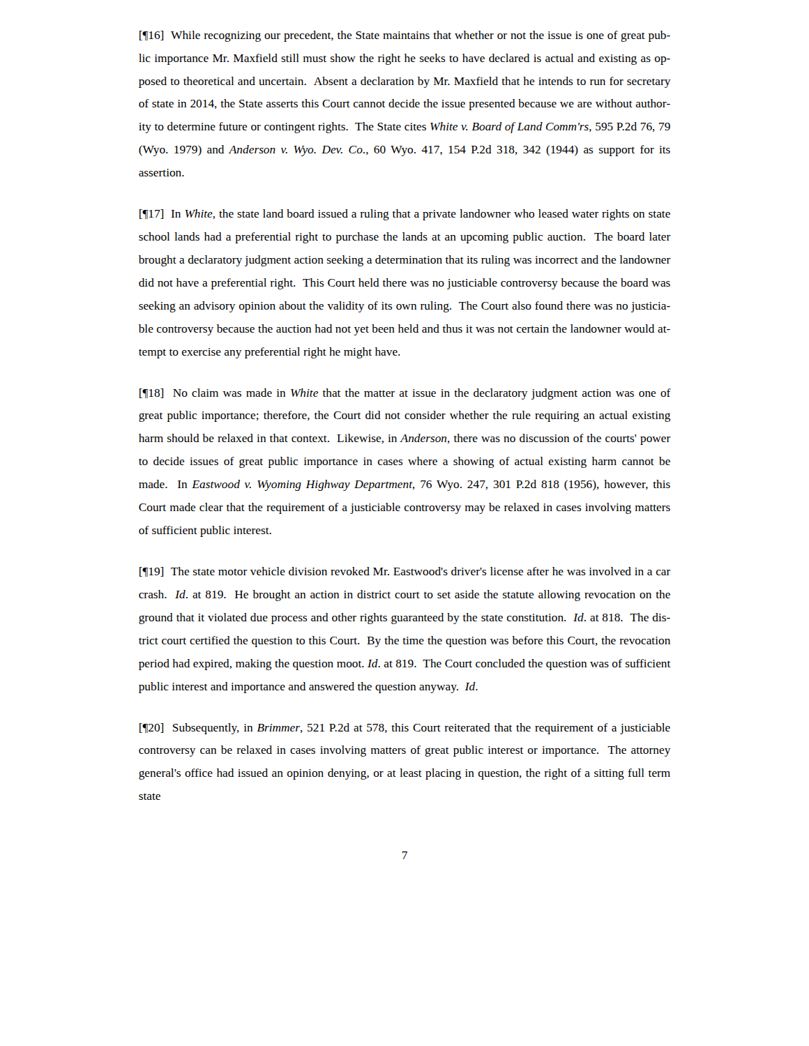[¶16] While recognizing our precedent, the State maintains that whether or not the issue is one of great public importance Mr. Maxfield still must show the right he seeks to have declared is actual and existing as opposed to theoretical and uncertain. Absent a declaration by Mr. Maxfield that he intends to run for secretary of state in 2014, the State asserts this Court cannot decide the issue presented because we are without authority to determine future or contingent rights. The State cites White v. Board of Land Comm'rs, 595 P.2d 76, 79 (Wyo. 1979) and Anderson v. Wyo. Dev. Co., 60 Wyo. 417, 154 P.2d 318, 342 (1944) as support for its assertion.
[¶17] In White, the state land board issued a ruling that a private landowner who leased water rights on state school lands had a preferential right to purchase the lands at an upcoming public auction. The board later brought a declaratory judgment action seeking a determination that its ruling was incorrect and the landowner did not have a preferential right. This Court held there was no justiciable controversy because the board was seeking an advisory opinion about the validity of its own ruling. The Court also found there was no justiciable controversy because the auction had not yet been held and thus it was not certain the landowner would attempt to exercise any preferential right he might have.
[¶18] No claim was made in White that the matter at issue in the declaratory judgment action was one of great public importance; therefore, the Court did not consider whether the rule requiring an actual existing harm should be relaxed in that context. Likewise, in Anderson, there was no discussion of the courts' power to decide issues of great public importance in cases where a showing of actual existing harm cannot be made. In Eastwood v. Wyoming Highway Department, 76 Wyo. 247, 301 P.2d 818 (1956), however, this Court made clear that the requirement of a justiciable controversy may be relaxed in cases involving matters of sufficient public interest.
[¶19] The state motor vehicle division revoked Mr. Eastwood's driver's license after he was involved in a car crash. Id. at 819. He brought an action in district court to set aside the statute allowing revocation on the ground that it violated due process and other rights guaranteed by the state constitution. Id. at 818. The district court certified the question to this Court. By the time the question was before this Court, the revocation period had expired, making the question moot. Id. at 819. The Court concluded the question was of sufficient public interest and importance and answered the question anyway. Id.
[¶20] Subsequently, in Brimmer, 521 P.2d at 578, this Court reiterated that the requirement of a justiciable controversy can be relaxed in cases involving matters of great public interest or importance. The attorney general's office had issued an opinion denying, or at least placing in question, the right of a sitting full term state
7